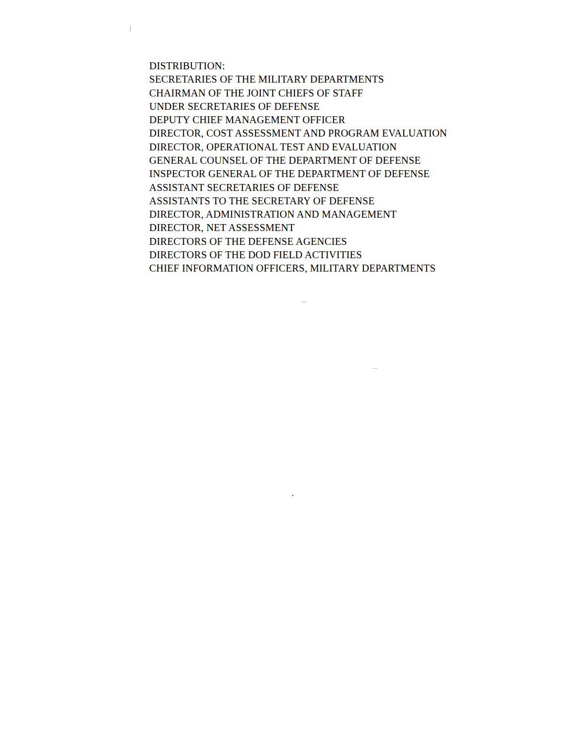DISTRIBUTION:
SECRETARIES OF THE MILITARY DEPARTMENTS
CHAIRMAN OF THE JOINT CHIEFS OF STAFF
UNDER SECRETARIES OF DEFENSE
DEPUTY CHIEF MANAGEMENT OFFICER
DIRECTOR, COST ASSESSMENT AND PROGRAM EVALUATION
DIRECTOR, OPERATIONAL TEST AND EVALUATION
GENERAL COUNSEL OF THE DEPARTMENT OF DEFENSE
INSPECTOR GENERAL OF THE DEPARTMENT OF DEFENSE
ASSISTANT SECRETARIES OF DEFENSE
ASSISTANTS TO THE SECRETARY OF DEFENSE
DIRECTOR, ADMINISTRATION AND MANAGEMENT
DIRECTOR, NET ASSESSMENT
DIRECTORS OF THE DEFENSE AGENCIES
DIRECTORS OF THE DOD FIELD ACTIVITIES
CHIEF INFORMATION OFFICERS, MILITARY DEPARTMENTS